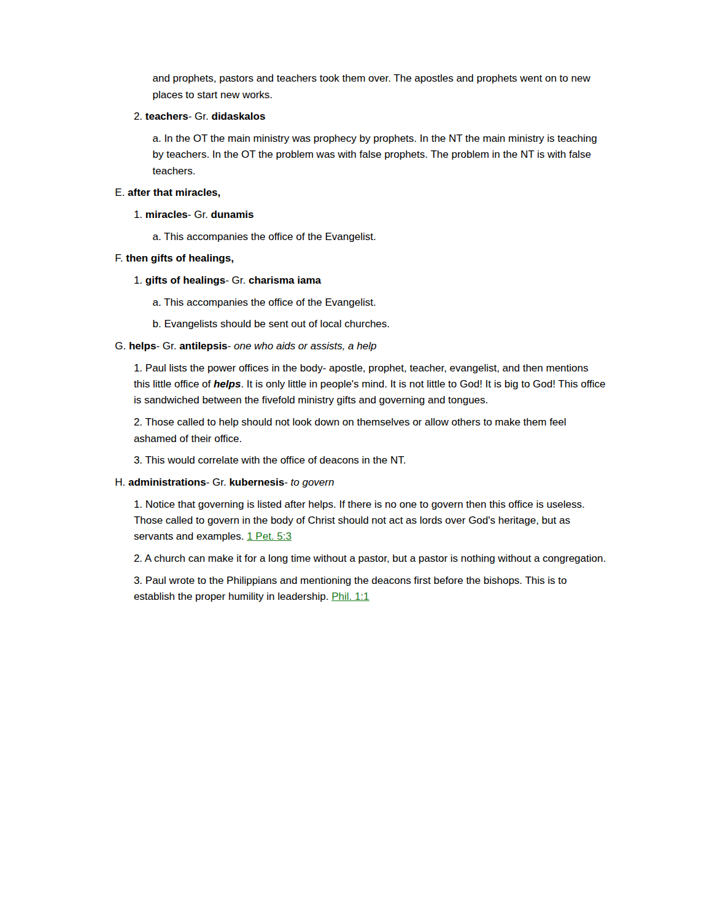and prophets, pastors and teachers took them over. The apostles and prophets went on to new places to start new works.
2. teachers- Gr. didaskalos
a. In the OT the main ministry was prophecy by prophets. In the NT the main ministry is teaching by teachers. In the OT the problem was with false prophets. The problem in the NT is with false teachers.
E. after that miracles,
1. miracles- Gr. dunamis
a. This accompanies the office of the Evangelist.
F. then gifts of healings,
1. gifts of healings- Gr. charisma iama
a. This accompanies the office of the Evangelist.
b. Evangelists should be sent out of local churches.
G. helps- Gr. antilepsis- one who aids or assists, a help
1. Paul lists the power offices in the body- apostle, prophet, teacher, evangelist, and then mentions this little office of helps. It is only little in people's mind. It is not little to God! It is big to God! This office is sandwiched between the fivefold ministry gifts and governing and tongues.
2. Those called to help should not look down on themselves or allow others to make them feel ashamed of their office.
3. This would correlate with the office of deacons in the NT.
H. administrations- Gr. kubernesis- to govern
1. Notice that governing is listed after helps. If there is no one to govern then this office is useless. Those called to govern in the body of Christ should not act as lords over God's heritage, but as servants and examples. 1 Pet. 5:3
2. A church can make it for a long time without a pastor, but a pastor is nothing without a congregation.
3. Paul wrote to the Philippians and mentioning the deacons first before the bishops. This is to establish the proper humility in leadership. Phil. 1:1